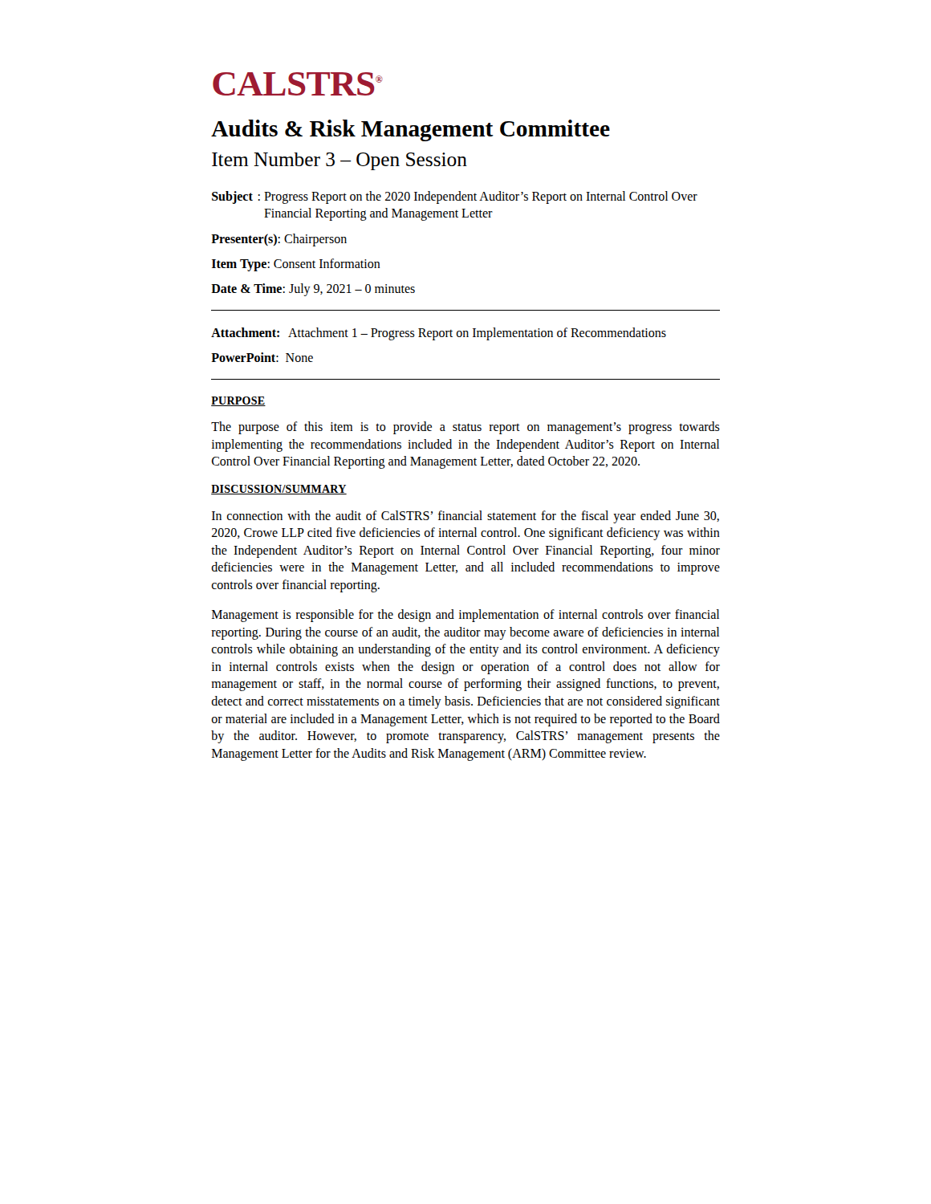CALSTRS®
Audits & Risk Management Committee
Item Number 3 – Open Session
Subject: Progress Report on the 2020 Independent Auditor’s Report on Internal Control Over Financial Reporting and Management Letter
Presenter(s): Chairperson
Item Type: Consent Information
Date & Time: July 9, 2021 – 0 minutes
Attachment: Attachment 1 – Progress Report on Implementation of Recommendations
PowerPoint: None
Purpose
The purpose of this item is to provide a status report on management’s progress towards implementing the recommendations included in the Independent Auditor’s Report on Internal Control Over Financial Reporting and Management Letter, dated October 22, 2020.
Discussion/Summary
In connection with the audit of CalSTRS’ financial statement for the fiscal year ended June 30, 2020, Crowe LLP cited five deficiencies of internal control. One significant deficiency was within the Independent Auditor’s Report on Internal Control Over Financial Reporting, four minor deficiencies were in the Management Letter, and all included recommendations to improve controls over financial reporting.
Management is responsible for the design and implementation of internal controls over financial reporting. During the course of an audit, the auditor may become aware of deficiencies in internal controls while obtaining an understanding of the entity and its control environment. A deficiency in internal controls exists when the design or operation of a control does not allow for management or staff, in the normal course of performing their assigned functions, to prevent, detect and correct misstatements on a timely basis. Deficiencies that are not considered significant or material are included in a Management Letter, which is not required to be reported to the Board by the auditor. However, to promote transparency, CalSTRS’ management presents the Management Letter for the Audits and Risk Management (ARM) Committee review.